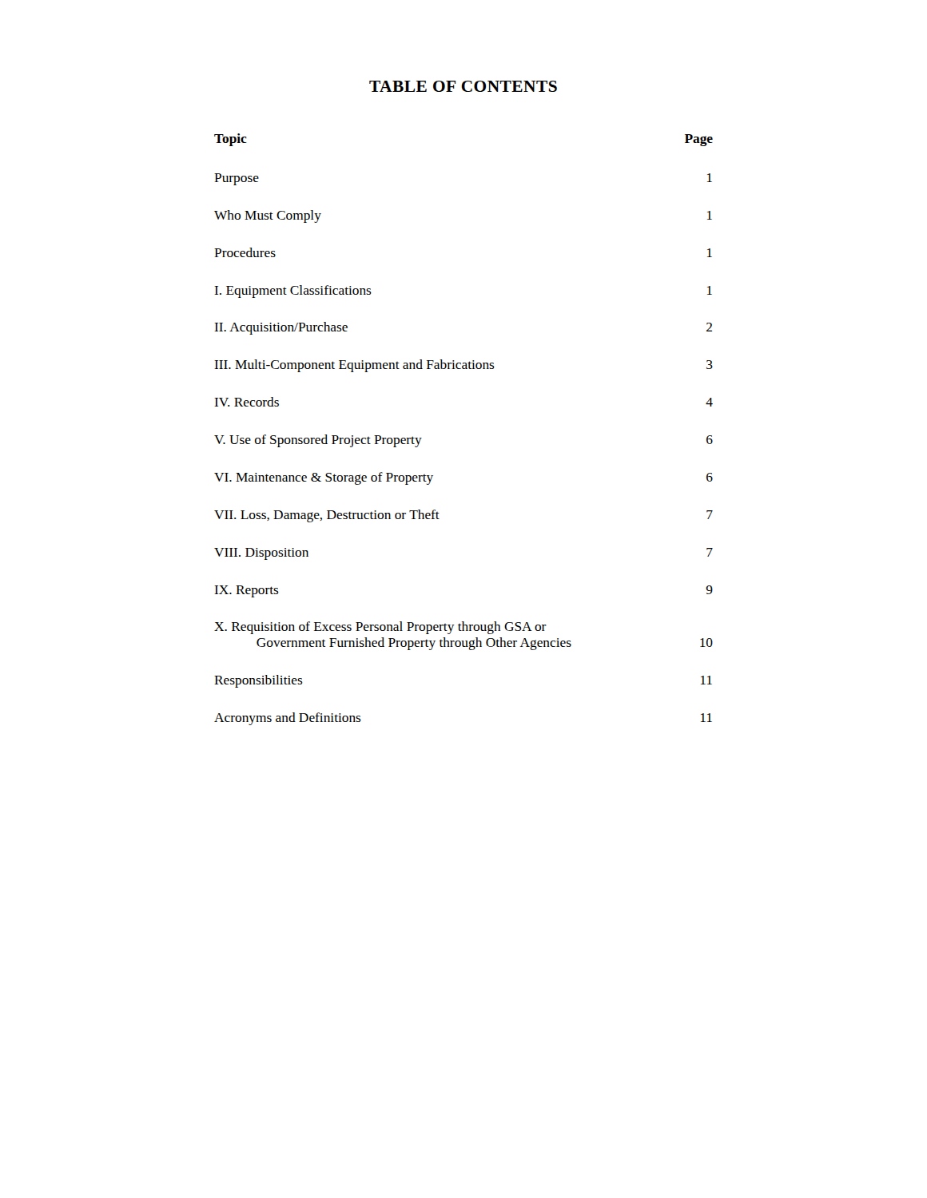TABLE OF CONTENTS
| Topic | Page |
| --- | --- |
| Purpose | 1 |
| Who Must Comply | 1 |
| Procedures | 1 |
| I. Equipment Classifications | 1 |
| II. Acquisition/Purchase | 2 |
| III. Multi-Component Equipment and Fabrications | 3 |
| IV. Records | 4 |
| V. Use of Sponsored Project Property | 6 |
| VI. Maintenance & Storage of Property | 6 |
| VII. Loss, Damage, Destruction or Theft | 7 |
| VIII. Disposition | 7 |
| IX. Reports | 9 |
| X. Requisition of Excess Personal Property through GSA or Government Furnished Property through Other Agencies | 10 |
| Responsibilities | 11 |
| Acronyms and Definitions | 11 |